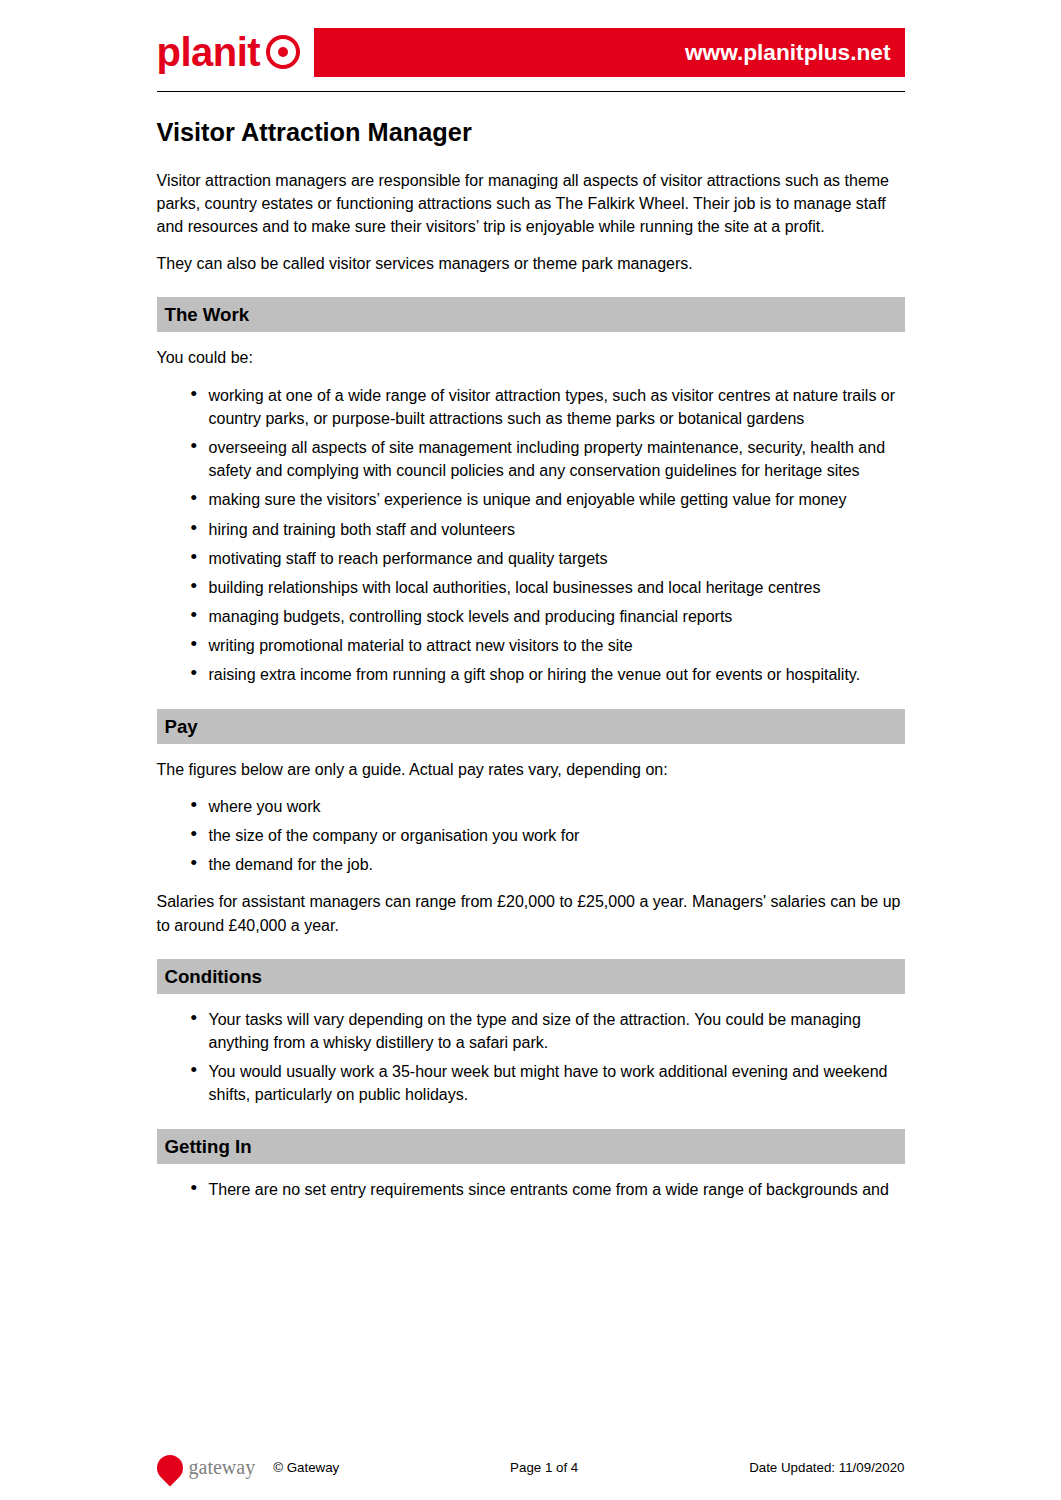planit
www.planitplus.net
Visitor Attraction Manager
Visitor attraction managers are responsible for managing all aspects of visitor attractions such as theme parks, country estates or functioning attractions such as The Falkirk Wheel. Their job is to manage staff and resources and to make sure their visitors’ trip is enjoyable while running the site at a profit.
They can also be called visitor services managers or theme park managers.
The Work
You could be:
working at one of a wide range of visitor attraction types, such as visitor centres at nature trails or country parks, or purpose-built attractions such as theme parks or botanical gardens
overseeing all aspects of site management including property maintenance, security, health and safety and complying with council policies and any conservation guidelines for heritage sites
making sure the visitors’ experience is unique and enjoyable while getting value for money
hiring and training both staff and volunteers
motivating staff to reach performance and quality targets
building relationships with local authorities, local businesses and local heritage centres
managing budgets, controlling stock levels and producing financial reports
writing promotional material to attract new visitors to the site
raising extra income from running a gift shop or hiring the venue out for events or hospitality.
Pay
The figures below are only a guide. Actual pay rates vary, depending on:
where you work
the size of the company or organisation you work for
the demand for the job.
Salaries for assistant managers can range from £20,000 to £25,000 a year. Managers' salaries can be up to around £40,000 a year.
Conditions
Your tasks will vary depending on the type and size of the attraction. You could be managing anything from a whisky distillery to a safari park.
You would usually work a 35-hour week but might have to work additional evening and weekend shifts, particularly on public holidays.
Getting In
There are no set entry requirements since entrants come from a wide range of backgrounds and
gateway
© Gateway
Page 1 of 4
Date Updated: 11/09/2020